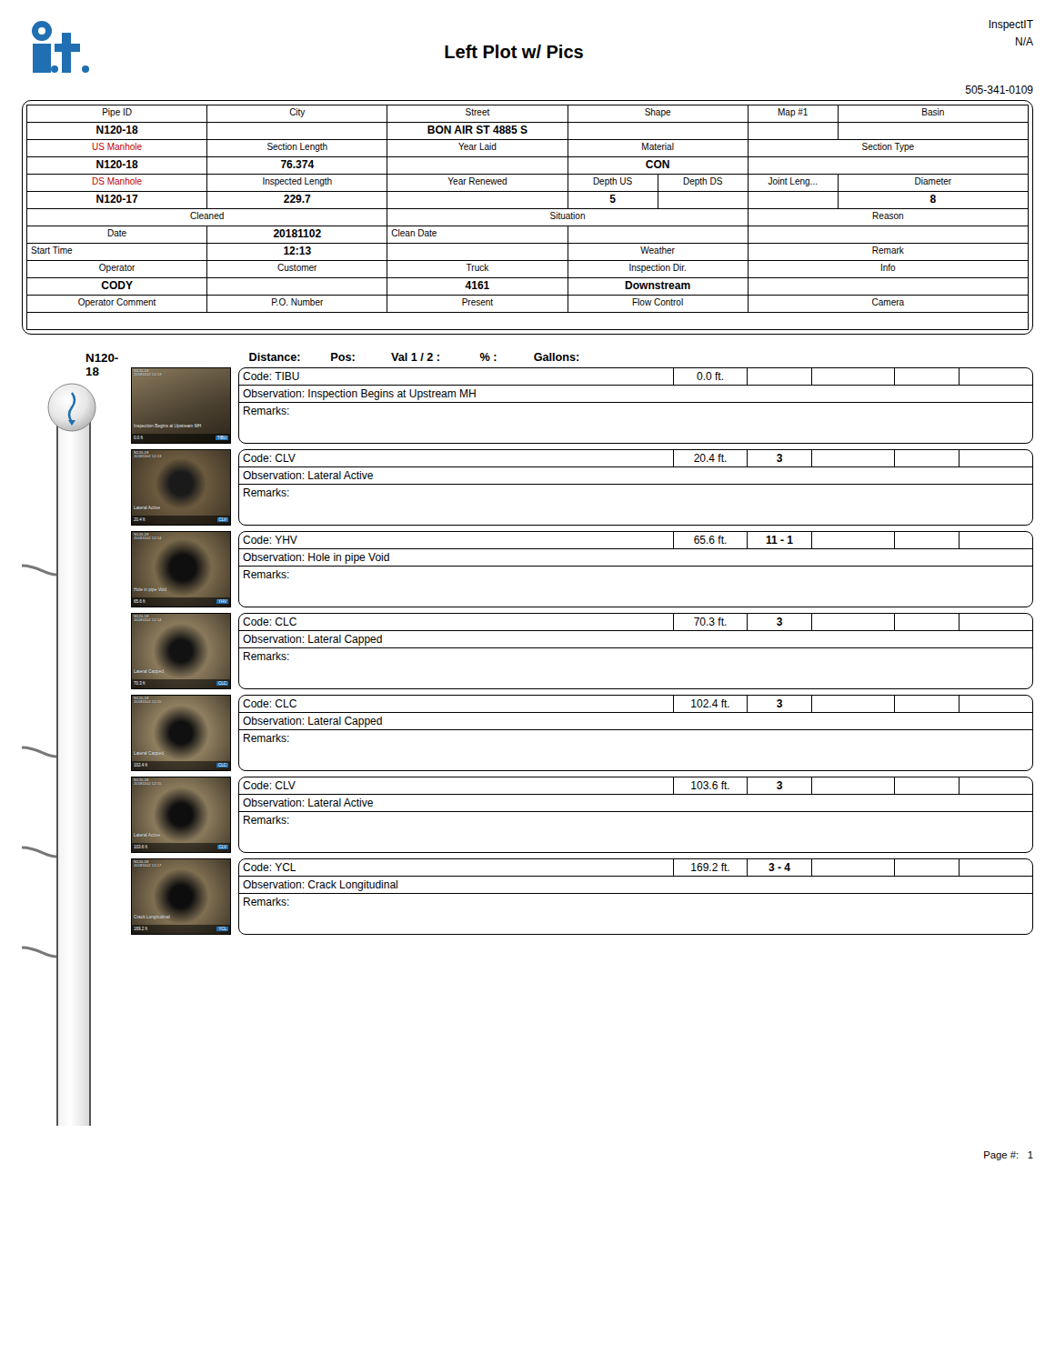Left Plot w/ Pics
InspectIT
N/A
505-341-0109
| Pipe ID | City | Street | Shape | Map #1 | Basin |
| N120-18 | | BON AIR ST 4885 S | | | |
| US Manhole | Section Length | Year Laid | Material | Section Type |
| N120-18 | 76.374 | | CON | |
| DS Manhole | Inspected Length | Year Renewed | Depth US | Depth DS | Joint Leng... | Diameter |
| N120-17 | 229.7 | | 5 | | | 8 |
| Cleaned | Situation | Reason |
| Date | 20181102 | Clean Date | | |
| Start Time | 12:13 | | Weather | Remark |
| Operator | Customer | Truck | Inspection Dir. | Info |
| CODY | | 4161 | Downstream | |
| Operator Comment | P.O. Number | Present | Flow Control | Camera |
N120-18
Distance: Pos: Val 1 / 2 : % : Gallons:
N120-18
20181102 12:13
Inspection Begins at Upstream MH
0.0 ft TIBU
Code: TIBU
0.0 ft.
Observation: Inspection Begins at Upstream MH
Remarks:
N120-18
20181102 12:13
Lateral Active
20.4 ft CLV
Code: CLV
20.4 ft.
3
Observation: Lateral Active
Remarks:
N120-18
20181102 12:14
Hole in pipe Void
65.6 ft YHV
Code: YHV
65.6 ft.
11 - 1
Observation: Hole in pipe Void
Remarks:
N120-18
20181102 12:14
Lateral Capped
70.3 ft CLC
Code: CLC
70.3 ft.
3
Observation: Lateral Capped
Remarks:
N120-18
20181102 12:15
Lateral Capped
102.4 ft CLC
Code: CLC
102.4 ft.
3
Observation: Lateral Capped
Remarks:
N120-18
20181102 12:15
Lateral Active
103.6 ft CLV
Code: CLV
103.6 ft.
3
Observation: Lateral Active
Remarks:
N120-18
20181102 12:17
Crack Longitudinal
169.2 ft YCL
Code: YCL
169.2 ft.
3 - 4
Observation: Crack Longitudinal
Remarks:
Page #: 1